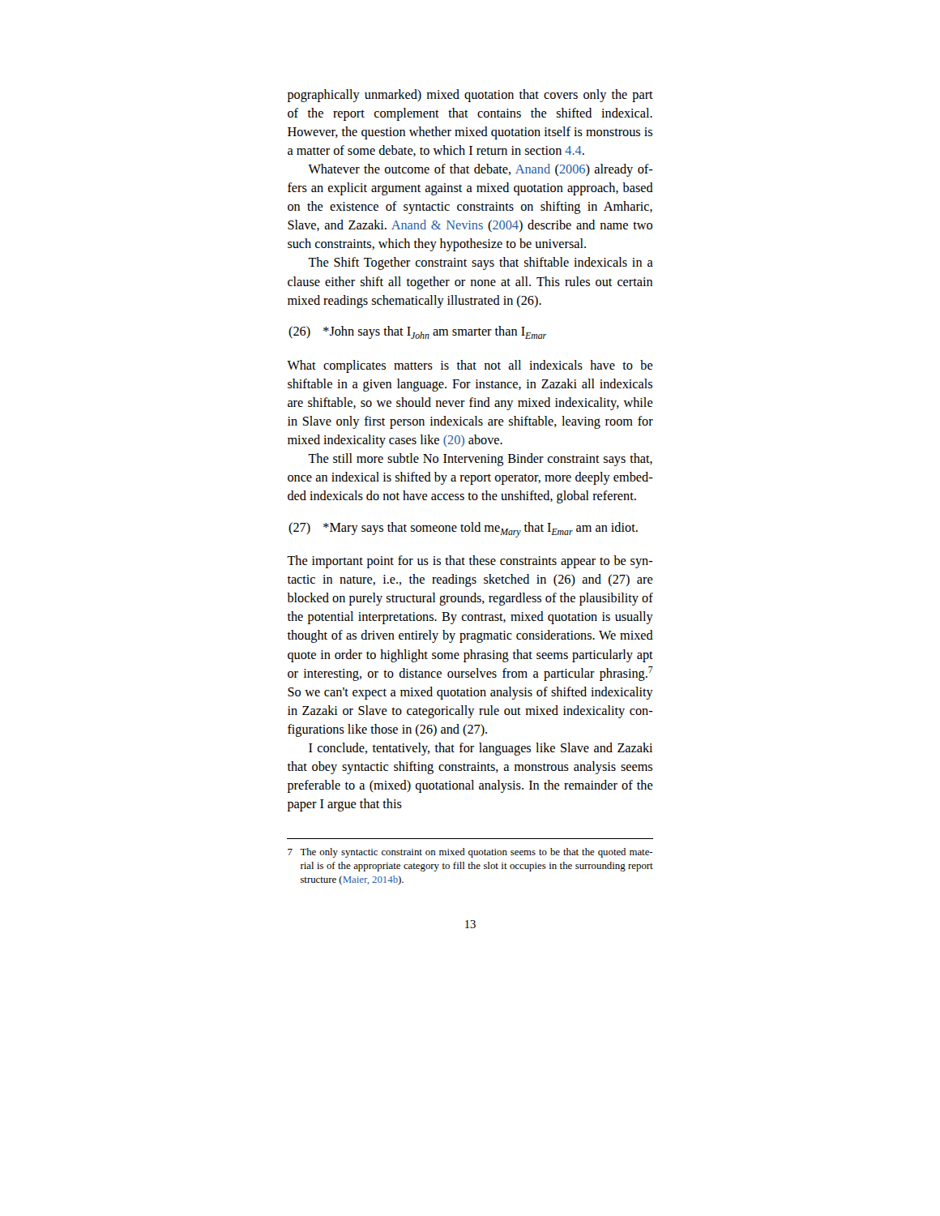pographically unmarked) mixed quotation that covers only the part of the report complement that contains the shifted indexical. However, the question whether mixed quotation itself is monstrous is a matter of some debate, to which I return in section 4.4.
Whatever the outcome of that debate, Anand (2006) already offers an explicit argument against a mixed quotation approach, based on the existence of syntactic constraints on shifting in Amharic, Slave, and Zazaki. Anand & Nevins (2004) describe and name two such constraints, which they hypothesize to be universal.
The Shift Together constraint says that shiftable indexicals in a clause either shift all together or none at all. This rules out certain mixed readings schematically illustrated in (26).
(26)
*John says that IJohn am smarter than IEmar
What complicates matters is that not all indexicals have to be shiftable in a given language. For instance, in Zazaki all indexicals are shiftable, so we should never find any mixed indexicality, while in Slave only first person indexicals are shiftable, leaving room for mixed indexicality cases like (20) above.
The still more subtle No Intervening Binder constraint says that, once an indexical is shifted by a report operator, more deeply embedded indexicals do not have access to the unshifted, global referent.
(27)
*Mary says that someone told meMary that IEmar am an idiot.
The important point for us is that these constraints appear to be syntactic in nature, i.e., the readings sketched in (26) and (27) are blocked on purely structural grounds, regardless of the plausibility of the potential interpretations. By contrast, mixed quotation is usually thought of as driven entirely by pragmatic considerations. We mixed quote in order to highlight some phrasing that seems particularly apt or interesting, or to distance ourselves from a particular phrasing.7 So we can't expect a mixed quotation analysis of shifted indexicality in Zazaki or Slave to categorically rule out mixed indexicality configurations like those in (26) and (27).
I conclude, tentatively, that for languages like Slave and Zazaki that obey syntactic shifting constraints, a monstrous analysis seems preferable to a (mixed) quotational analysis. In the remainder of the paper I argue that this
7 The only syntactic constraint on mixed quotation seems to be that the quoted material is of the appropriate category to fill the slot it occupies in the surrounding report structure (Maier, 2014b).
13